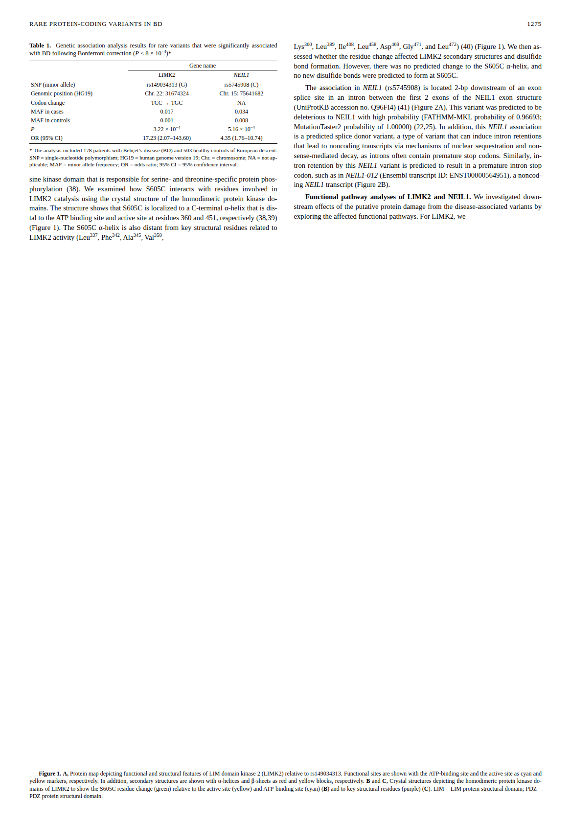Rare protein-coding variants in BD 1275
Table 1. Genetic association analysis results for rare variants that were significantly associated with BD following Bonferroni correction (P < 8 × 10−4)*
| | Gene name |
| --- | --- |
| | LIMK2 | NEIL1 |
| SNP (minor allele) | rs149034313 (G) | rs5745908 (C) |
| Genomic position (HG19) | Chr. 22: 31674324 | Chr. 15: 75641682 |
| Codon change | TCC → TGC | NA |
| MAF in cases | 0.017 | 0.034 |
| MAF in controls | 0.001 | 0.008 |
| P | 3.22 × 10 −4 | 5.16 × 10 −4 |
| OR (95% CI) | 17.23 (2.07–143.60) | 4.35 (1.76–10.74) |
* The analysis included 178 patients with Behçet’s disease (BD) and 503 healthy controls of European descent. SNP = single-nucleotide polymorphism; HG19 = human genome version 19; Chr. = chromosome; NA = not applicable; MAF = minor allele frequency; OR = odds ratio; 95% CI = 95% confidence interval.
sine kinase domain that is responsible for serine- and threonine-specific protein phosphorylation (38). We examined how S605C interacts with residues involved in LIMK2 catalysis using the crystal structure of the homodimeric protein kinase domains. The structure shows that S605C is localized to a C-terminal α-helix that is distal to the ATP binding site and active site at residues 360 and 451, respectively (38,39) (Figure 1). The S605C α-helix is also distant from key structural residues related to LIMK2 activity (Leu337, Phe342, Ala345, Val358,
Lys360, Leu389, Ile408, Leu458, Asp469, Gly471, and Leu472) (40) (Figure 1). We then assessed whether the residue change affected LIMK2 secondary structures and disulfide bond formation. However, there was no predicted change to the S605C α-helix, and no new disulfide bonds were predicted to form at S605C.
The association in NEIL1 (rs5745908) is located 2-bp downstream of an exon splice site in an intron between the first 2 exons of the NEIL1 exon structure (UniProtKB accession no. Q96FI4) (41) (Figure 2A). This variant was predicted to be deleterious to NEIL1 with high probability (FATHMM-MKL probability of 0.96693; MutationTaster2 probability of 1.00000) (22,25). In addition, this NEIL1 association is a predicted splice donor variant, a type of variant that can induce intron retentions that lead to noncoding transcripts via mechanisms of nuclear sequestration and nonsense-mediated decay, as introns often contain premature stop codons. Similarly, intron retention by this NEIL1 variant is predicted to result in a premature intron stop codon, such as in NEIL1-012 (Ensembl transcript ID: ENST00000564951), a noncoding NEIL1 transcript (Figure 2B).
Functional pathway analyses of LIMK2 and NEIL1. We investigated downstream effects of the putative protein damage from the disease-associated variants by exploring the affected functional pathways. For LIMK2, we
Figure 1. A, Protein map depicting functional and structural features of LIM domain kinase 2 (LIMK2) relative to rs149034313. Functional sites are shown with the ATP-binding site and the active site as cyan and yellow markers, respectively. In addition, secondary structures are shown with α-helices and β-sheets as red and yellow blocks, respectively. B and C, Crystal structures depicting the homodimeric protein kinase domains of LIMK2 to show the S605C residue change (green) relative to the active site (yellow) and ATP-binding site (cyan) (B) and to key structural residues (purple) (C). LIM = LIM protein structural domain; PDZ = PDZ protein structural domain.